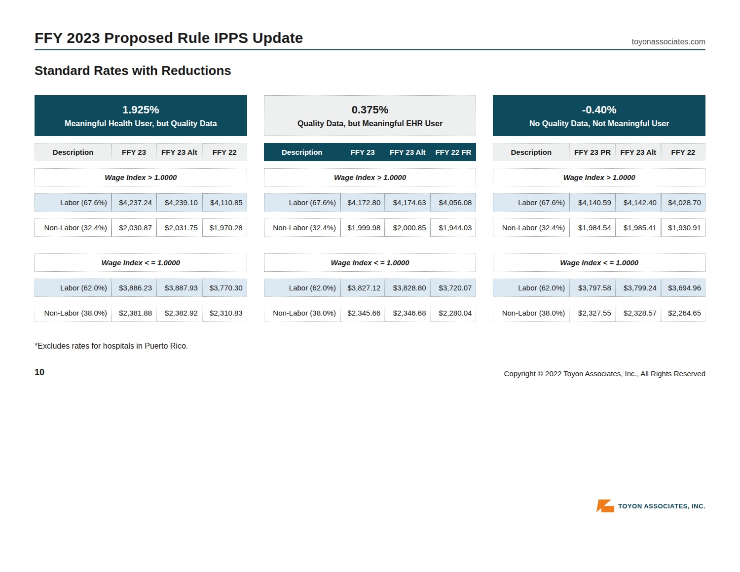FFY 2023 Proposed Rule IPPS Update
toyonassociates.com
Standard Rates with Reductions
1.925% Meaningful Health User, but Quality Data
| Description | FFY 23 | FFY 23 Alt | FFY 22 |
| --- | --- | --- | --- |
| Wage Index > 1.0000 |
| Labor (67.6%) | $4,237.24 | $4,239.10 | $4,110.85 |
| Non-Labor (32.4%) | $2,030.87 | $2,031.75 | $1,970.28 |
| Wage Index < = 1.0000 |
| Labor (62.0%) | $3,886.23 | $3,887.93 | $3,770.30 |
| Non-Labor (38.0%) | $2,381.88 | $2,382.92 | $2,310.83 |
0.375% Quality Data, but Meaningful EHR User
| Description | FFY 23 | FFY 23 Alt | FFY 22 FR |
| --- | --- | --- | --- |
| Wage Index > 1.0000 |
| Labor (67.6%) | $4,172.80 | $4,174.63 | $4,056.08 |
| Non-Labor (32.4%) | $1,999.98 | $2,000.85 | $1,944.03 |
| Wage Index < = 1.0000 |
| Labor (62.0%) | $3,827.12 | $3,828.80 | $3,720.07 |
| Non-Labor (38.0%) | $2,345.66 | $2,346.68 | $2,280.04 |
-0.40% No Quality Data, Not Meaningful User
| Description | FFY 23 PR | FFY 23 Alt | FFY 22 |
| --- | --- | --- | --- |
| Wage Index > 1.0000 |
| Labor (67.6%) | $4,140.59 | $4,142.40 | $4,028.70 |
| Non-Labor (32.4%) | $1,984.54 | $1,985.41 | $1,930.91 |
| Wage Index < = 1.0000 |
| Labor (62.0%) | $3,797.58 | $3,799.24 | $3,694.96 |
| Non-Labor (38.0%) | $2,327.55 | $2,328.57 | $2,264.65 |
*Excludes rates for hospitals in Puerto Rico.
TOYON ASSOCIATES, INC.
10
Copyright © 2022 Toyon Associates, Inc., All Rights Reserved